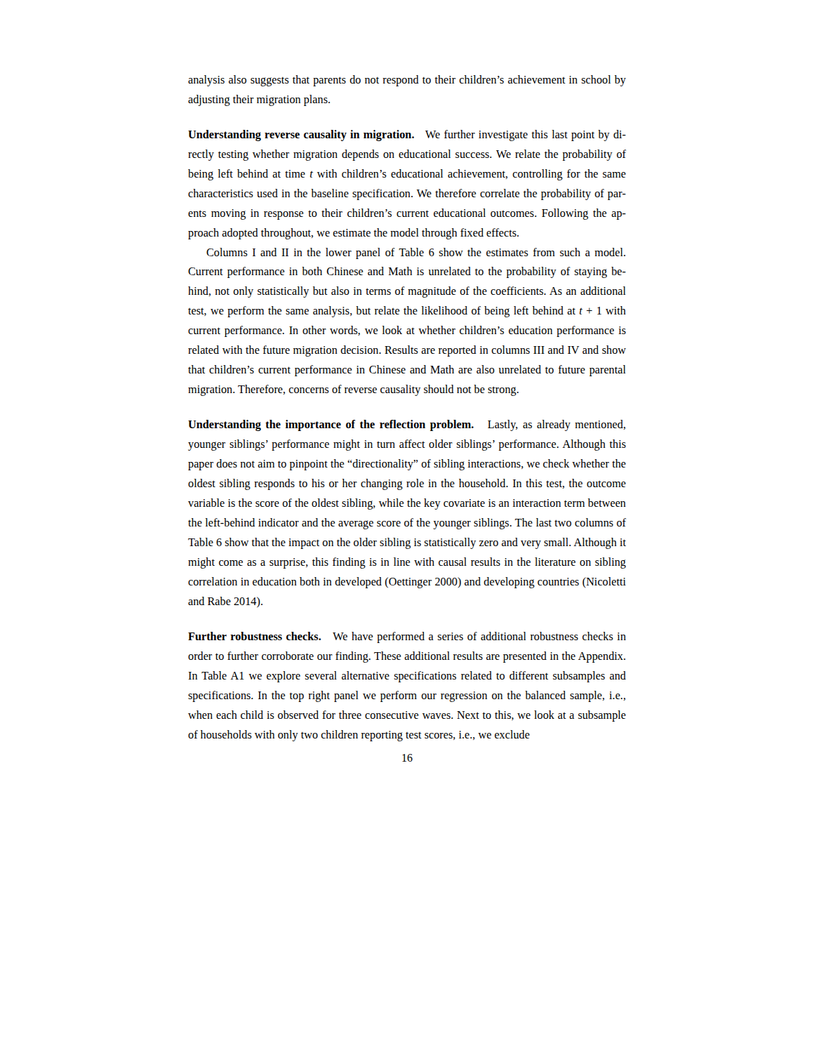analysis also suggests that parents do not respond to their children’s achievement in school by adjusting their migration plans.
Understanding reverse causality in migration. We further investigate this last point by directly testing whether migration depends on educational success. We relate the probability of being left behind at time t with children’s educational achievement, controlling for the same characteristics used in the baseline specification. We therefore correlate the probability of parents moving in response to their children’s current educational outcomes. Following the approach adopted throughout, we estimate the model through fixed effects.
Columns I and II in the lower panel of Table 6 show the estimates from such a model. Current performance in both Chinese and Math is unrelated to the probability of staying behind, not only statistically but also in terms of magnitude of the coefficients. As an additional test, we perform the same analysis, but relate the likelihood of being left behind at t + 1 with current performance. In other words, we look at whether children’s education performance is related with the future migration decision. Results are reported in columns III and IV and show that children’s current performance in Chinese and Math are also unrelated to future parental migration. Therefore, concerns of reverse causality should not be strong.
Understanding the importance of the reflection problem. Lastly, as already mentioned, younger siblings’ performance might in turn affect older siblings’ performance. Although this paper does not aim to pinpoint the “directionality” of sibling interactions, we check whether the oldest sibling responds to his or her changing role in the household. In this test, the outcome variable is the score of the oldest sibling, while the key covariate is an interaction term between the left-behind indicator and the average score of the younger siblings. The last two columns of Table 6 show that the impact on the older sibling is statistically zero and very small. Although it might come as a surprise, this finding is in line with causal results in the literature on sibling correlation in education both in developed (Oettinger 2000) and developing countries (Nicoletti and Rabe 2014).
Further robustness checks. We have performed a series of additional robustness checks in order to further corroborate our finding. These additional results are presented in the Appendix. In Table A1 we explore several alternative specifications related to different subsamples and specifications. In the top right panel we perform our regression on the balanced sample, i.e., when each child is observed for three consecutive waves. Next to this, we look at a subsample of households with only two children reporting test scores, i.e., we exclude
16